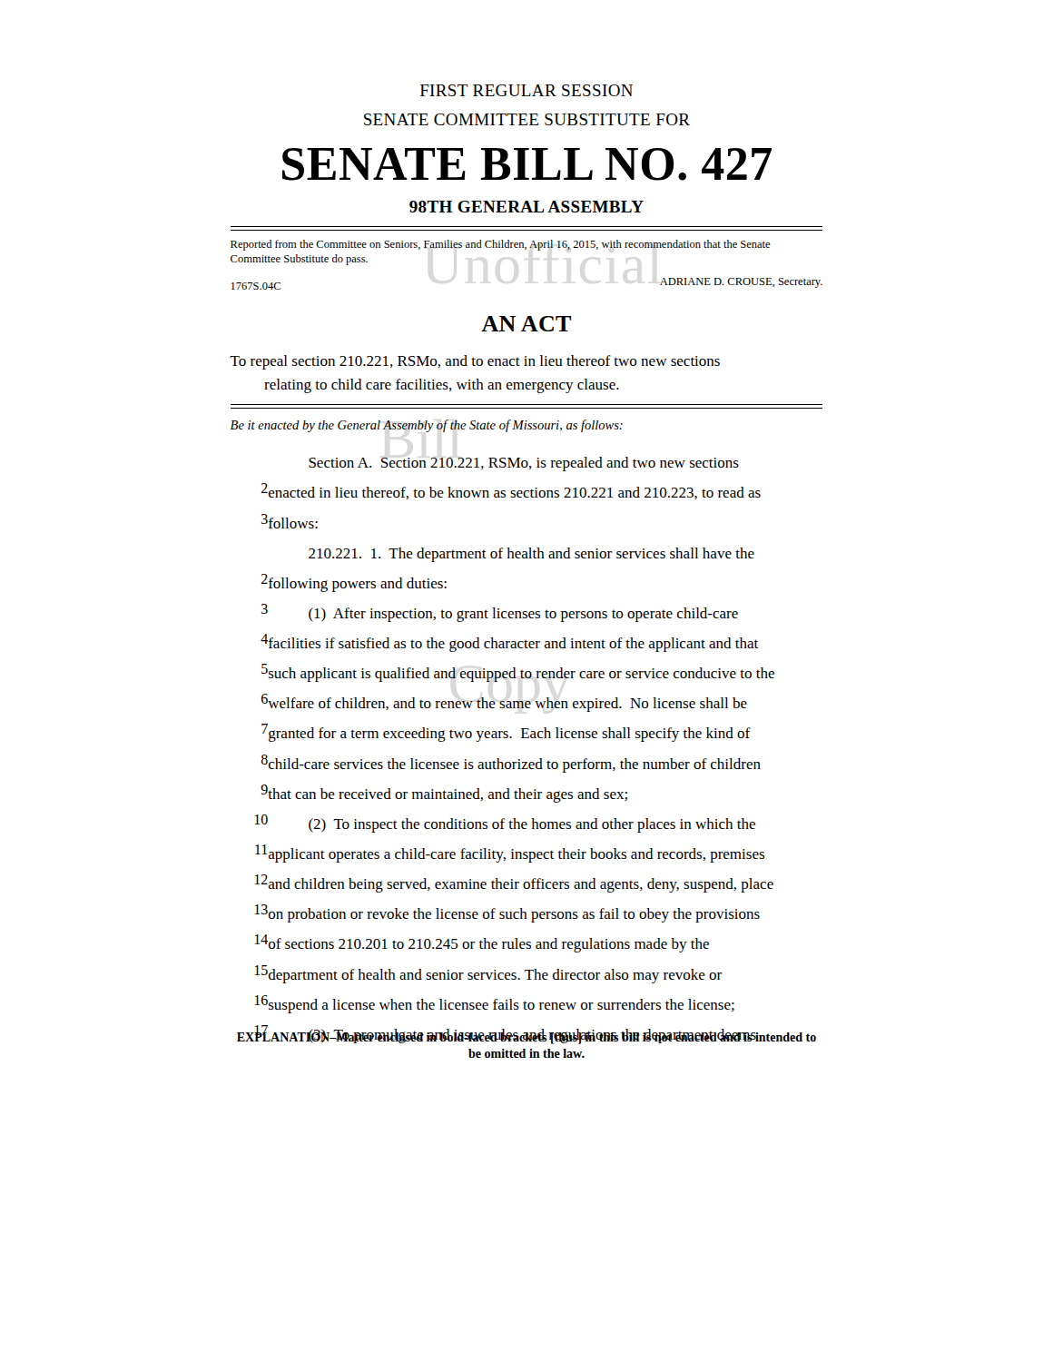Unofficial
Bill
Copy
FIRST REGULAR SESSION
SENATE COMMITTEE SUBSTITUTE FOR
SENATE BILL NO. 427
98TH GENERAL ASSEMBLY
Reported from the Committee on Seniors, Families and Children, April 16, 2015, with recommendation that the Senate Committee Substitute do pass.
ADRIANE D. CROUSE, Secretary.
1767S.04C
AN ACT
To repeal section 210.221, RSMo, and to enact in lieu thereof two new sections relating to child care facilities, with an emergency clause.
Be it enacted by the General Assembly of the State of Missouri, as follows:
| | Section A. Section 210.221, RSMo, is repealed and two new sections |
| 2 | enacted in lieu thereof, to be known as sections 210.221 and 210.223, to read as |
| 3 | follows: |
| | 210.221. 1. The department of health and senior services shall have the |
| 2 | following powers and duties: |
| 3 | (1) After inspection, to grant licenses to persons to operate child-care |
| 4 | facilities if satisfied as to the good character and intent of the applicant and that |
| 5 | such applicant is qualified and equipped to render care or service conducive to the |
| 6 | welfare of children, and to renew the same when expired. No license shall be |
| 7 | granted for a term exceeding two years. Each license shall specify the kind of |
| 8 | child-care services the licensee is authorized to perform, the number of children |
| 9 | that can be received or maintained, and their ages and sex; |
| 10 | (2) To inspect the conditions of the homes and other places in which the |
| 11 | applicant operates a child-care facility, inspect their books and records, premises |
| 12 | and children being served, examine their officers and agents, deny, suspend, place |
| 13 | on probation or revoke the license of such persons as fail to obey the provisions |
| 14 | of sections 210.201 to 210.245 or the rules and regulations made by the |
| 15 | department of health and senior services. The director also may revoke or |
| 16 | suspend a license when the licensee fails to renew or surrenders the license; |
| 17 | (3) To promulgate and issue rules and regulations the department deems |
EXPLANATION–Matter enclosed in bold-faced brackets [thus] in this bill is not enacted and is intended to be omitted in the law.